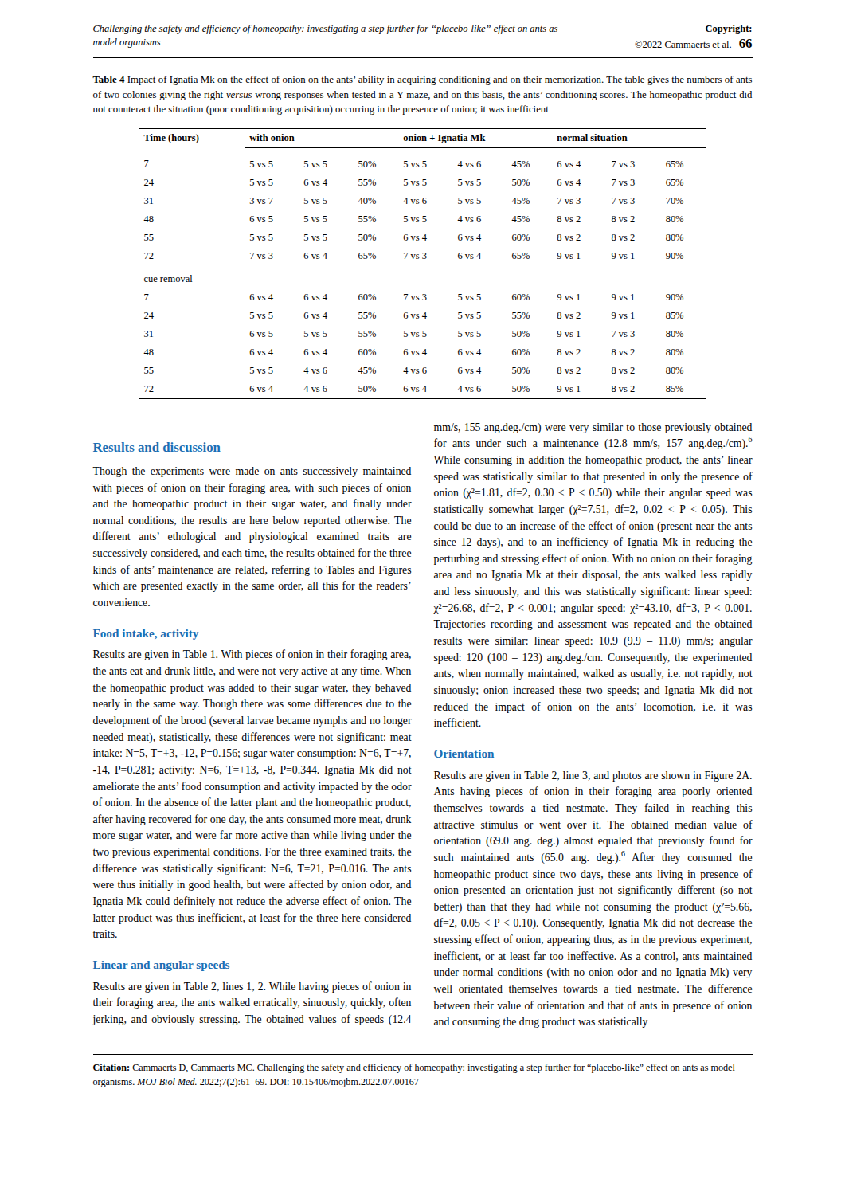Challenging the safety and efficiency of homeopathy: investigating a step further for “placebo-like” effect on ants as model organisms
Copyright:
©2022 Cammaerts et al. 66
Table 4 Impact of Ignatia Mk on the effect of onion on the ants’ ability in acquiring conditioning and on their memorization. The table gives the numbers of ants of two colonies giving the right versus wrong responses when tested in a Y maze, and on this basis, the ants’ conditioning scores. The homeopathic product did not counteract the situation (poor conditioning acquisition) occurring in the presence of onion; it was inefficient
| Time (hours) | with onion | onion + Ignatia Mk | normal situation |
| --- | --- | --- | --- |
| 7 | 5 vs 5 | 5 vs 5 | 50% | 5 vs 5 | 4 vs 6 | 45% | 6 vs 4 | 7 vs 3 | 65% |
| 24 | 5 vs 5 | 6 vs 4 | 55% | 5 vs 5 | 5 vs 5 | 50% | 6 vs 4 | 7 vs 3 | 65% |
| 31 | 3 vs 7 | 5 vs 5 | 40% | 4 vs 6 | 5 vs 5 | 45% | 7 vs 3 | 7 vs 3 | 70% |
| 48 | 6 vs 5 | 5 vs 5 | 55% | 5 vs 5 | 4 vs 6 | 45% | 8 vs 2 | 8 vs 2 | 80% |
| 55 | 5 vs 5 | 5 vs 5 | 50% | 6 vs 4 | 6 vs 4 | 60% | 8 vs 2 | 8 vs 2 | 80% |
| 72 | 7 vs 3 | 6 vs 4 | 65% | 7 vs 3 | 6 vs 4 | 65% | 9 vs 1 | 9 vs 1 | 90% |
| cue removal |
| 7 | 6 vs 4 | 6 vs 4 | 60% | 7 vs 3 | 5 vs 5 | 60% | 9 vs 1 | 9 vs 1 | 90% |
| 24 | 5 vs 5 | 6 vs 4 | 55% | 6 vs 4 | 5 vs 5 | 55% | 8 vs 2 | 9 vs 1 | 85% |
| 31 | 6 vs 5 | 5 vs 5 | 55% | 5 vs 5 | 5 vs 5 | 50% | 9 vs 1 | 7 vs 3 | 80% |
| 48 | 6 vs 4 | 6 vs 4 | 60% | 6 vs 4 | 6 vs 4 | 60% | 8 vs 2 | 8 vs 2 | 80% |
| 55 | 5 vs 5 | 4 vs 6 | 45% | 4 vs 6 | 6 vs 4 | 50% | 8 vs 2 | 8 vs 2 | 80% |
| 72 | 6 vs 4 | 4 vs 6 | 50% | 6 vs 4 | 4 vs 6 | 50% | 9 vs 1 | 8 vs 2 | 85% |
Results and discussion
Though the experiments were made on ants successively maintained with pieces of onion on their foraging area, with such pieces of onion and the homeopathic product in their sugar water, and finally under normal conditions, the results are here below reported otherwise. The different ants’ ethological and physiological examined traits are successively considered, and each time, the results obtained for the three kinds of ants’ maintenance are related, referring to Tables and Figures which are presented exactly in the same order, all this for the readers’ convenience.
Food intake, activity
Results are given in Table 1. With pieces of onion in their foraging area, the ants eat and drunk little, and were not very active at any time. When the homeopathic product was added to their sugar water, they behaved nearly in the same way. Though there was some differences due to the development of the brood (several larvae became nymphs and no longer needed meat), statistically, these differences were not significant: meat intake: N=5, T=+3, -12, P=0.156; sugar water consumption: N=6, T=+7, -14, P=0.281; activity: N=6, T=+13, -8, P=0.344. Ignatia Mk did not ameliorate the ants’ food consumption and activity impacted by the odor of onion. In the absence of the latter plant and the homeopathic product, after having recovered for one day, the ants consumed more meat, drunk more sugar water, and were far more active than while living under the two previous experimental conditions. For the three examined traits, the difference was statistically significant: N=6, T=21, P=0.016. The ants were thus initially in good health, but were affected by onion odor, and Ignatia Mk could definitely not reduce the adverse effect of onion. The latter product was thus inefficient, at least for the three here considered traits.
Linear and angular speeds
Results are given in Table 2, lines 1, 2. While having pieces of onion in their foraging area, the ants walked erratically, sinuously, quickly, often jerking, and obviously stressing. The obtained values of speeds (12.4 mm/s, 155 ang.deg./cm) were very similar to those previously obtained for ants under such a maintenance (12.8 mm/s, 157 ang.deg./cm).6 While consuming in addition the homeopathic product, the ants’ linear speed was statistically similar to that presented in only the presence of onion (χ²=1.81, df=2, 0.30 < P < 0.50) while their angular speed was statistically somewhat larger (χ²=7.51, df=2, 0.02 < P < 0.05). This could be due to an increase of the effect of onion (present near the ants since 12 days), and to an inefficiency of Ignatia Mk in reducing the perturbing and stressing effect of onion. With no onion on their foraging area and no Ignatia Mk at their disposal, the ants walked less rapidly and less sinuously, and this was statistically significant: linear speed: χ²=26.68, df=2, P < 0.001; angular speed: χ²=43.10, df=3, P < 0.001. Trajectories recording and assessment was repeated and the obtained results were similar: linear speed: 10.9 (9.9 – 11.0) mm/s; angular speed: 120 (100 – 123) ang.deg./cm. Consequently, the experimented ants, when normally maintained, walked as usually, i.e. not rapidly, not sinuously; onion increased these two speeds; and Ignatia Mk did not reduced the impact of onion on the ants’ locomotion, i.e. it was inefficient.
Orientation
Results are given in Table 2, line 3, and photos are shown in Figure 2A. Ants having pieces of onion in their foraging area poorly oriented themselves towards a tied nestmate. They failed in reaching this attractive stimulus or went over it. The obtained median value of orientation (69.0 ang. deg.) almost equaled that previously found for such maintained ants (65.0 ang. deg.).6 After they consumed the homeopathic product since two days, these ants living in presence of onion presented an orientation just not significantly different (so not better) than that they had while not consuming the product (χ²=5.66, df=2, 0.05 < P < 0.10). Consequently, Ignatia Mk did not decrease the stressing effect of onion, appearing thus, as in the previous experiment, inefficient, or at least far too ineffective. As a control, ants maintained under normal conditions (with no onion odor and no Ignatia Mk) very well orientated themselves towards a tied nestmate. The difference between their value of orientation and that of ants in presence of onion and consuming the drug product was statistically
Citation: Cammaerts D, Cammaerts MC. Challenging the safety and efficiency of homeopathy: investigating a step further for “placebo-like” effect on ants as model organisms. MOJ Biol Med. 2022;7(2):61–69. DOI: 10.15406/mojbm.2022.07.00167